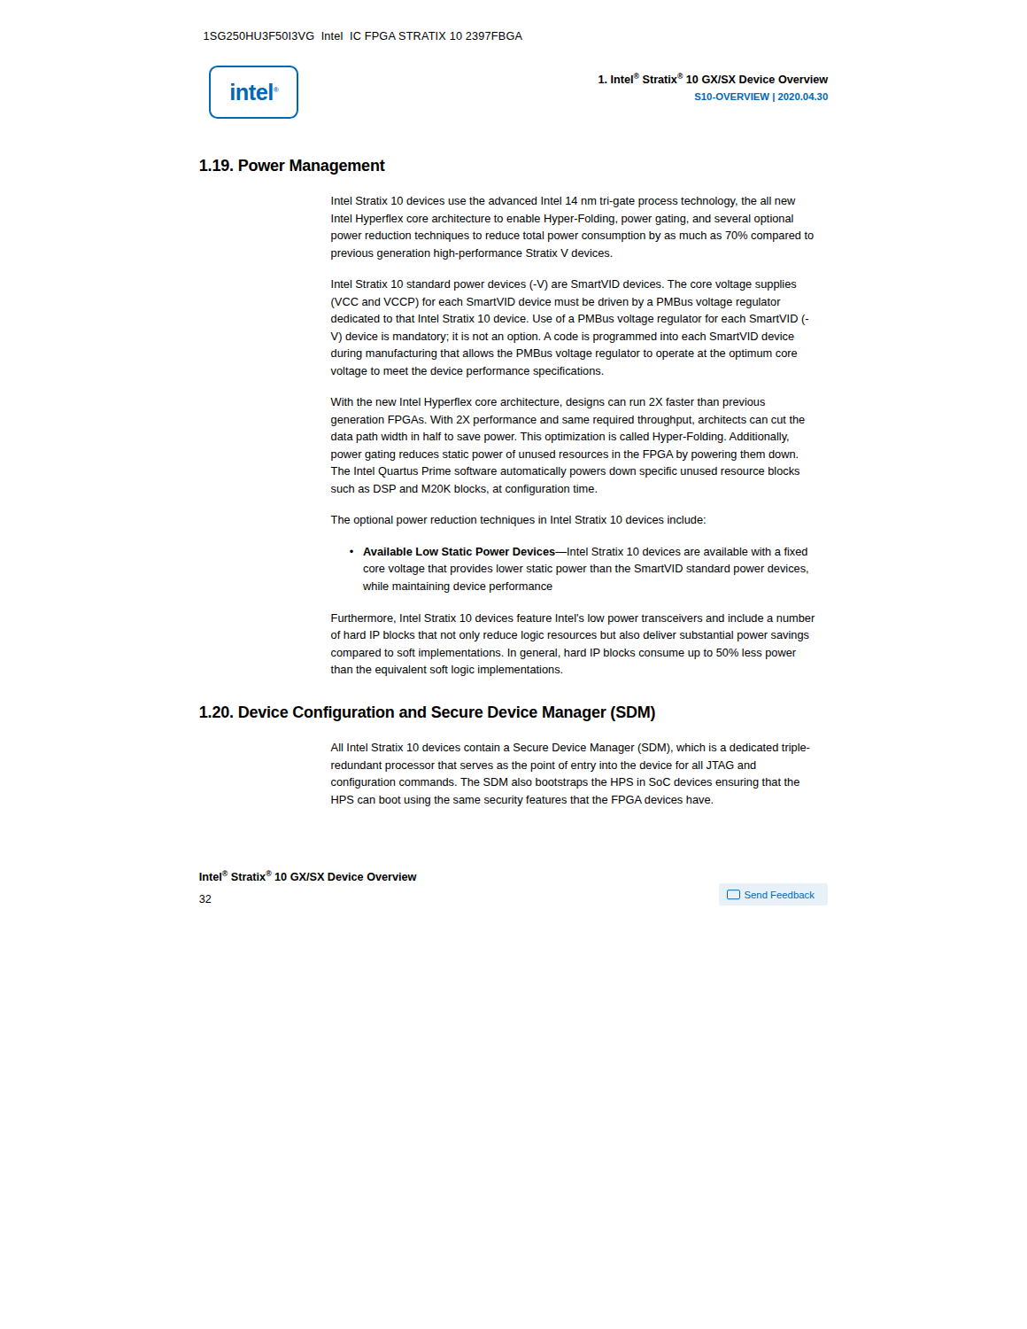1SG250HU3F50I3VG Intel IC FPGA STRATIX 10 2397FBGA
intel®
1. Intel® Stratix® 10 GX/SX Device Overview
S10-OVERVIEW | 2020.04.30
1.19. Power Management
Intel Stratix 10 devices use the advanced Intel 14 nm tri-gate process technology, the all new Intel Hyperflex core architecture to enable Hyper-Folding, power gating, and several optional power reduction techniques to reduce total power consumption by as much as 70% compared to previous generation high-performance Stratix V devices.
Intel Stratix 10 standard power devices (-V) are SmartVID devices. The core voltage supplies (VCC and VCCP) for each SmartVID device must be driven by a PMBus voltage regulator dedicated to that Intel Stratix 10 device. Use of a PMBus voltage regulator for each SmartVID (-V) device is mandatory; it is not an option. A code is programmed into each SmartVID device during manufacturing that allows the PMBus voltage regulator to operate at the optimum core voltage to meet the device performance specifications.
With the new Intel Hyperflex core architecture, designs can run 2X faster than previous generation FPGAs. With 2X performance and same required throughput, architects can cut the data path width in half to save power. This optimization is called Hyper-Folding. Additionally, power gating reduces static power of unused resources in the FPGA by powering them down. The Intel Quartus Prime software automatically powers down specific unused resource blocks such as DSP and M20K blocks, at configuration time.
The optional power reduction techniques in Intel Stratix 10 devices include:
Available Low Static Power Devices—Intel Stratix 10 devices are available with a fixed core voltage that provides lower static power than the SmartVID standard power devices, while maintaining device performance
Furthermore, Intel Stratix 10 devices feature Intel's low power transceivers and include a number of hard IP blocks that not only reduce logic resources but also deliver substantial power savings compared to soft implementations. In general, hard IP blocks consume up to 50% less power than the equivalent soft logic implementations.
1.20. Device Configuration and Secure Device Manager (SDM)
All Intel Stratix 10 devices contain a Secure Device Manager (SDM), which is a dedicated triple-redundant processor that serves as the point of entry into the device for all JTAG and configuration commands. The SDM also bootstraps the HPS in SoC devices ensuring that the HPS can boot using the same security features that the FPGA devices have.
Intel® Stratix® 10 GX/SX Device Overview
32
Send Feedback